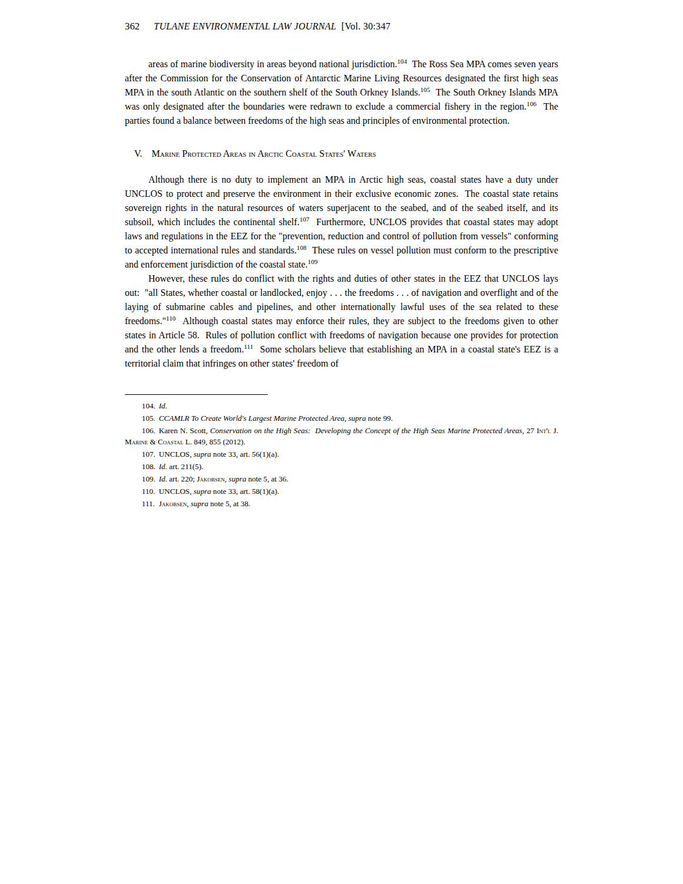362 TULANE ENVIRONMENTAL LAW JOURNAL [Vol. 30:347
areas of marine biodiversity in areas beyond national jurisdiction.104 The Ross Sea MPA comes seven years after the Commission for the Conservation of Antarctic Marine Living Resources designated the first high seas MPA in the south Atlantic on the southern shelf of the South Orkney Islands.105 The South Orkney Islands MPA was only designated after the boundaries were redrawn to exclude a commercial fishery in the region.106 The parties found a balance between freedoms of the high seas and principles of environmental protection.
V. Marine Protected Areas in Arctic Coastal States' Waters
Although there is no duty to implement an MPA in Arctic high seas, coastal states have a duty under UNCLOS to protect and preserve the environment in their exclusive economic zones. The coastal state retains sovereign rights in the natural resources of waters superjacent to the seabed, and of the seabed itself, and its subsoil, which includes the continental shelf.107 Furthermore, UNCLOS provides that coastal states may adopt laws and regulations in the EEZ for the "prevention, reduction and control of pollution from vessels" conforming to accepted international rules and standards.108 These rules on vessel pollution must conform to the prescriptive and enforcement jurisdiction of the coastal state.109
However, these rules do conflict with the rights and duties of other states in the EEZ that UNCLOS lays out: "all States, whether coastal or landlocked, enjoy . . . the freedoms . . . of navigation and overflight and of the laying of submarine cables and pipelines, and other internationally lawful uses of the sea related to these freedoms."110 Although coastal states may enforce their rules, they are subject to the freedoms given to other states in Article 58. Rules of pollution conflict with freedoms of navigation because one provides for protection and the other lends a freedom.111 Some scholars believe that establishing an MPA in a coastal state's EEZ is a territorial claim that infringes on other states' freedom of
104. Id.
105. CCAMLR To Create World's Largest Marine Protected Area, supra note 99.
106. Karen N. Scott, Conservation on the High Seas: Developing the Concept of the High Seas Marine Protected Areas, 27 Int'l J. Marine & Coastal L. 849, 855 (2012).
107. UNCLOS, supra note 33, art. 56(1)(a).
108. Id. art. 211(5).
109. Id. art. 220; Jakobsen, supra note 5, at 36.
110. UNCLOS, supra note 33, art. 58(1)(a).
111. Jakobsen, supra note 5, at 38.